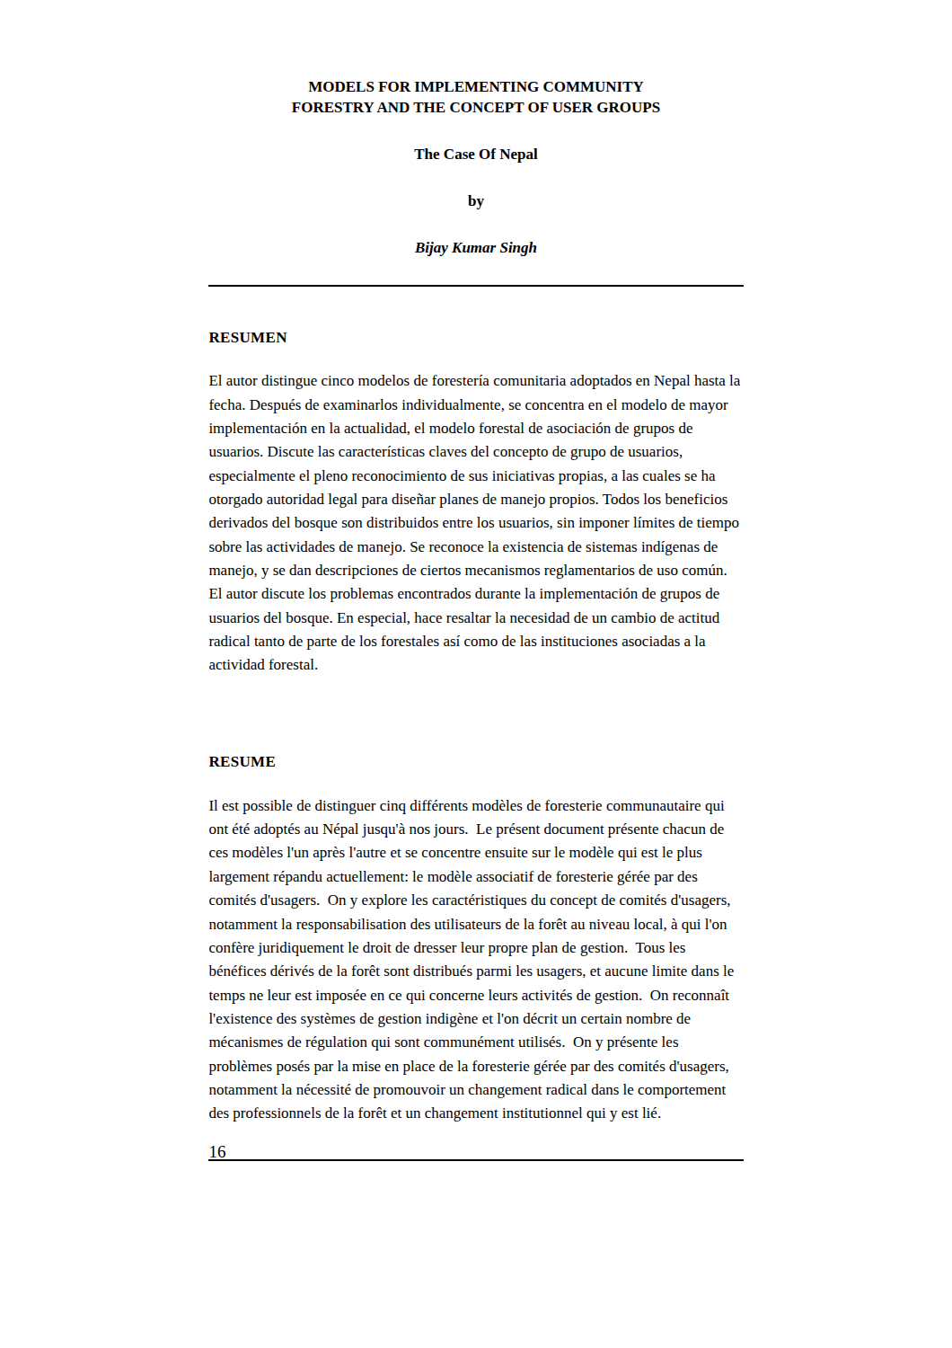Models for Implementing Community
Forestry and the Concept of User Groups
The Case Of Nepal
by
Bijay Kumar Singh
RESUMEN
El autor distingue cinco modelos de forestería comunitaria adoptados en Nepal hasta la fecha. Después de examinarlos individualmente, se concentra en el modelo de mayor implementación en la actualidad, el modelo forestal de asociación de grupos de usuarios. Discute las características claves del concepto de grupo de usuarios, especialmente el pleno reconocimiento de sus iniciativas propias, a las cuales se ha otorgado autoridad legal para diseñar planes de manejo propios. Todos los beneficios derivados del bosque son distribuidos entre los usuarios, sin imponer límites de tiempo sobre las actividades de manejo. Se reconoce la existencia de sistemas indígenas de manejo, y se dan descripciones de ciertos mecanismos reglamentarios de uso común. El autor discute los problemas encontrados durante la implementación de grupos de usuarios del bosque. En especial, hace resaltar la necesidad de un cambio de actitud radical tanto de parte de los forestales así como de las instituciones asociadas a la actividad forestal.
RESUME
Il est possible de distinguer cinq différents modèles de foresterie communautaire qui ont été adoptés au Népal jusqu'à nos jours. Le présent document présente chacun de ces modèles l'un après l'autre et se concentre ensuite sur le modèle qui est le plus largement répandu actuellement: le modèle associatif de foresterie gérée par des comités d'usagers. On y explore les caractéristiques du concept de comités d'usagers, notamment la responsabilisation des utilisateurs de la forêt au niveau local, à qui l'on confère juridiquement le droit de dresser leur propre plan de gestion. Tous les bénéfices dérivés de la forêt sont distribués parmi les usagers, et aucune limite dans le temps ne leur est imposée en ce qui concerne leurs activités de gestion. On reconnaît l'existence des systèmes de gestion indigène et l'on décrit un certain nombre de mécanismes de régulation qui sont communément utilisés. On y présente les problèmes posés par la mise en place de la foresterie gérée par des comités d'usagers, notamment la nécessité de promouvoir un changement radical dans le comportement des professionnels de la forêt et un changement institutionnel qui y est lié.
16